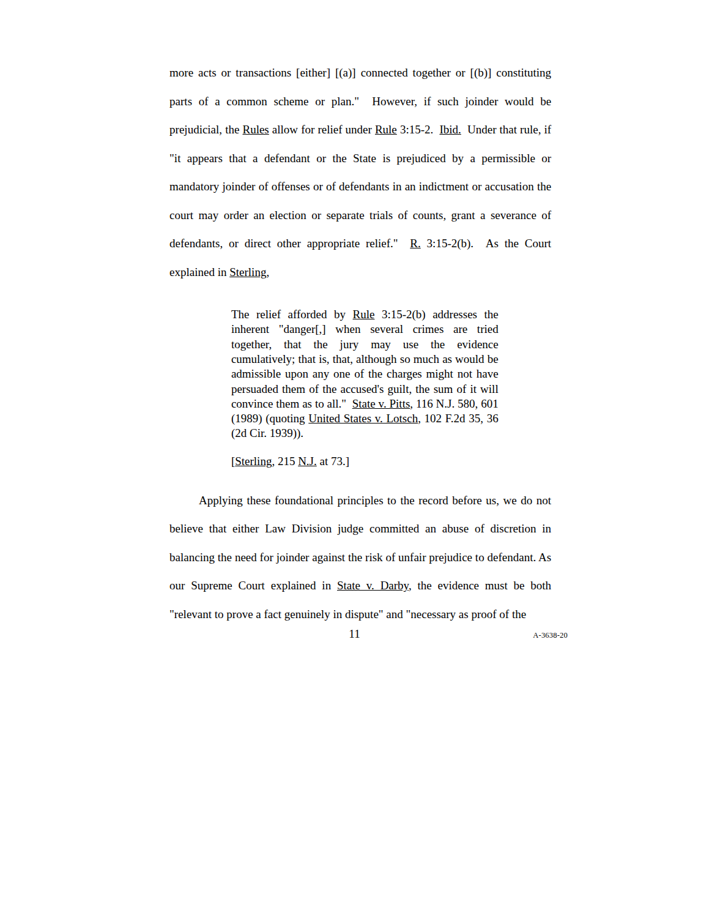more acts or transactions [either] [(a)] connected together or [(b)] constituting parts of a common scheme or plan." However, if such joinder would be prejudicial, the Rules allow for relief under Rule 3:15-2. Ibid. Under that rule, if "it appears that a defendant or the State is prejudiced by a permissible or mandatory joinder of offenses or of defendants in an indictment or accusation the court may order an election or separate trials of counts, grant a severance of defendants, or direct other appropriate relief." R. 3:15-2(b). As the Court explained in Sterling,
The relief afforded by Rule 3:15-2(b) addresses the inherent "danger[,] when several crimes are tried together, that the jury may use the evidence cumulatively; that is, that, although so much as would be admissible upon any one of the charges might not have persuaded them of the accused's guilt, the sum of it will convince them as to all." State v. Pitts, 116 N.J. 580, 601 (1989) (quoting United States v. Lotsch, 102 F.2d 35, 36 (2d Cir. 1939)).
[Sterling, 215 N.J. at 73.]
Applying these foundational principles to the record before us, we do not believe that either Law Division judge committed an abuse of discretion in balancing the need for joinder against the risk of unfair prejudice to defendant. As our Supreme Court explained in State v. Darby, the evidence must be both "relevant to prove a fact genuinely in dispute" and "necessary as proof of the
11
A-3638-20